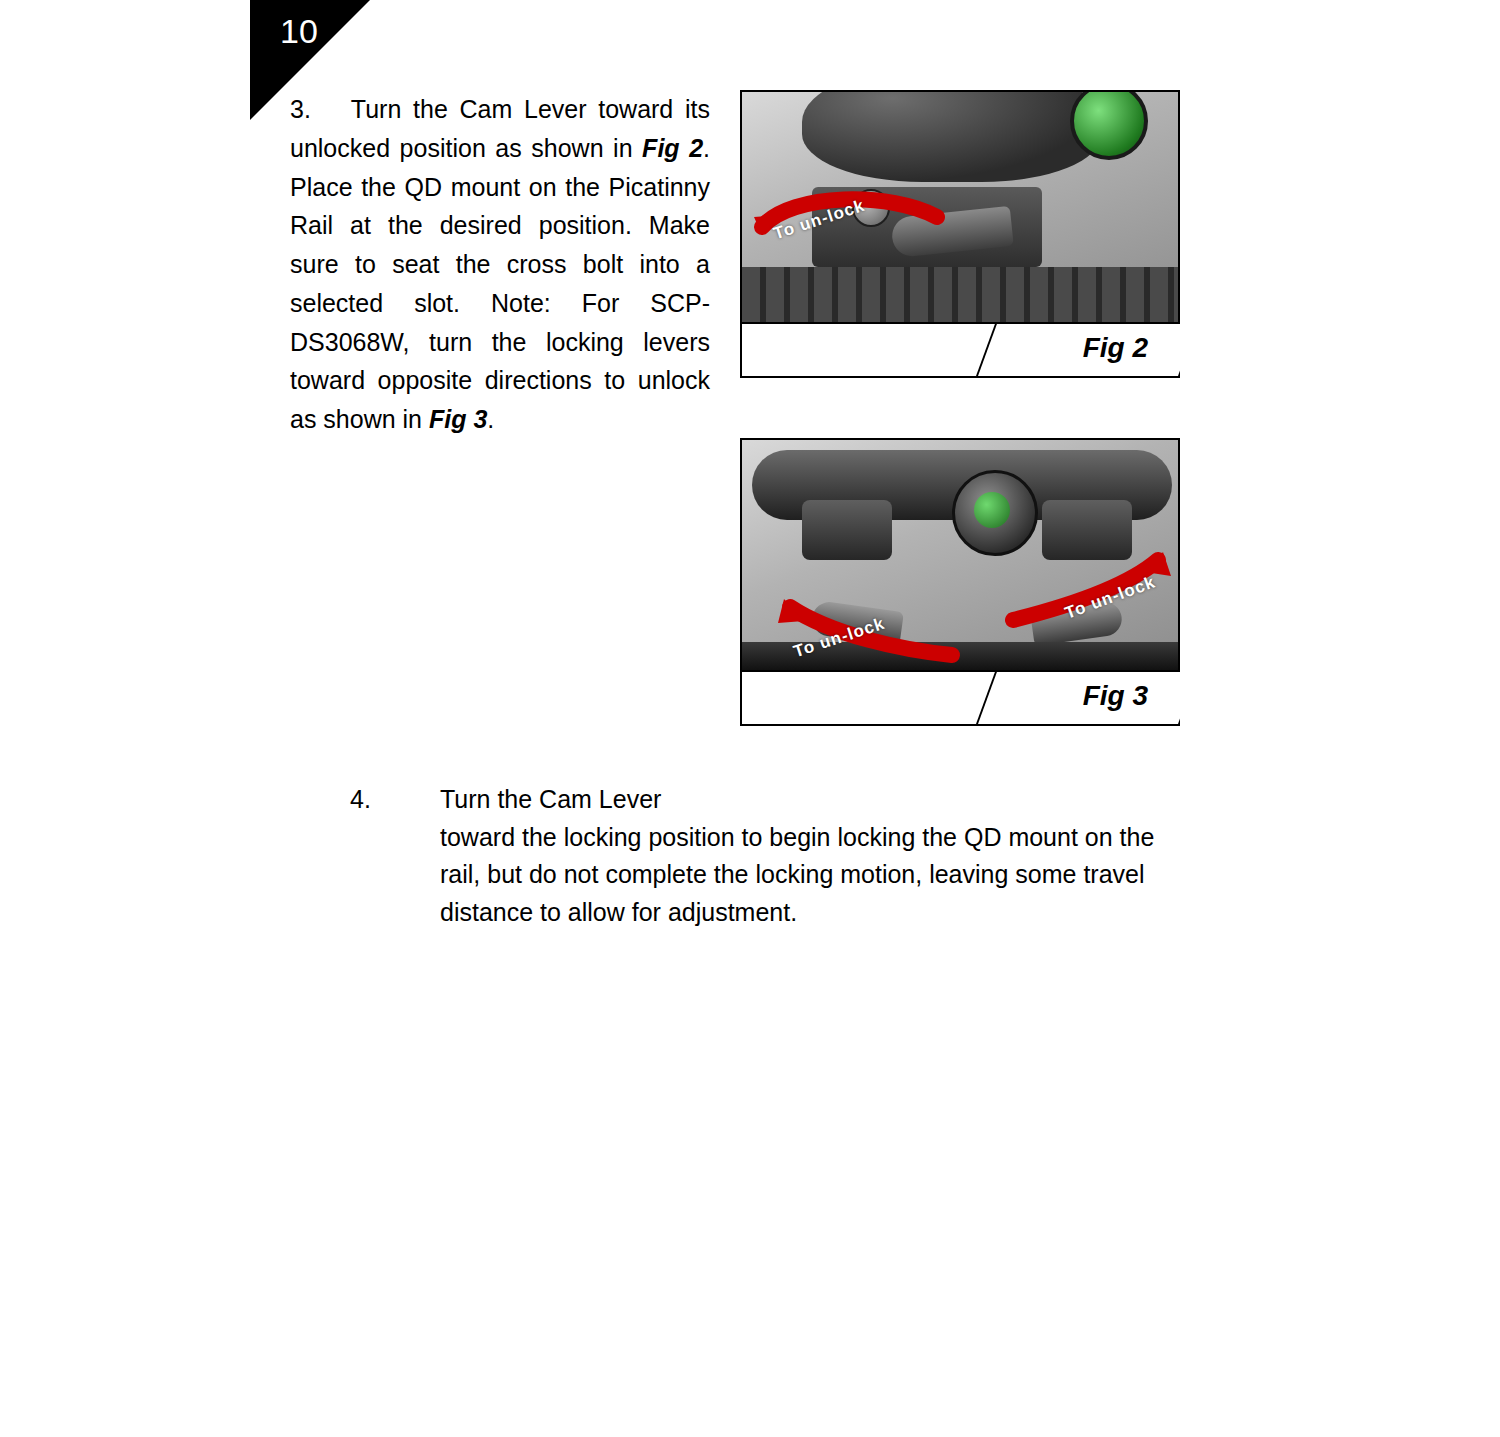10
3. Turn the Cam Lever toward its unlocked position as shown in Fig 2. Place the QD mount on the Picatinny Rail at the desired position. Make sure to seat the cross bolt into a selected slot. Note: For SCP-DS3068W, turn the locking levers toward opposite directions to unlock as shown in Fig 3.
To un-lock
Fig 2
To un-lock
To un-lock
Fig 3
4. Turn the Cam Lever toward the locking position to begin locking the QD mount on the rail, but do not complete the locking motion, leaving some travel distance to allow for adjustment.